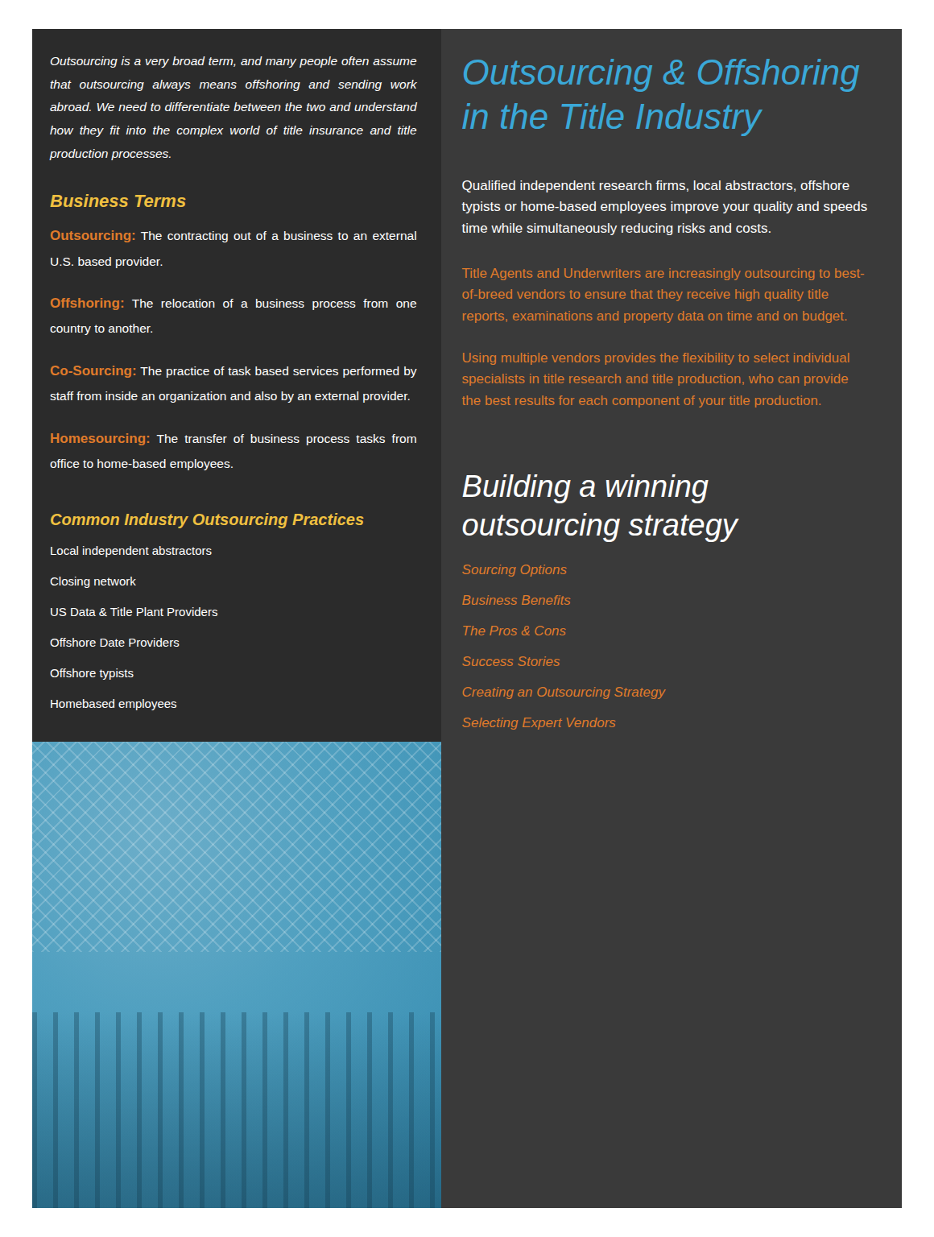Outsourcing is a very broad term, and many people often assume that outsourcing always means offshoring and sending work abroad. We need to differentiate between the two and understand how they fit into the complex world of title insurance and title production processes.
Business Terms
Outsourcing: The contracting out of a business to an external U.S. based provider.
Offshoring: The relocation of a business process from one country to another.
Co-Sourcing: The practice of task based services performed by staff from inside an organization and also by an external provider.
Homesourcing: The transfer of business process tasks from office to home-based employees.
Common Industry Outsourcing Practices
Local independent abstractors
Closing network
US Data & Title Plant Providers
Offshore Date Providers
Offshore typists
Homebased employees
Outsourcing & Offshoring in the Title Industry
Qualified independent research firms, local abstractors, offshore typists or home-based employees improve your quality and speeds time while simultaneously reducing risks and costs.
Title Agents and Underwriters are increasingly outsourcing to best-of-breed vendors to ensure that they receive high quality title reports, examinations and property data on time and on budget.
Using multiple vendors provides the flexibility to select individual specialists in title research and title production, who can provide the best results for each component of your title production.
Building a winning outsourcing strategy
Sourcing Options
Business Benefits
The Pros & Cons
Success Stories
Creating an Outsourcing Strategy
Selecting Expert Vendors